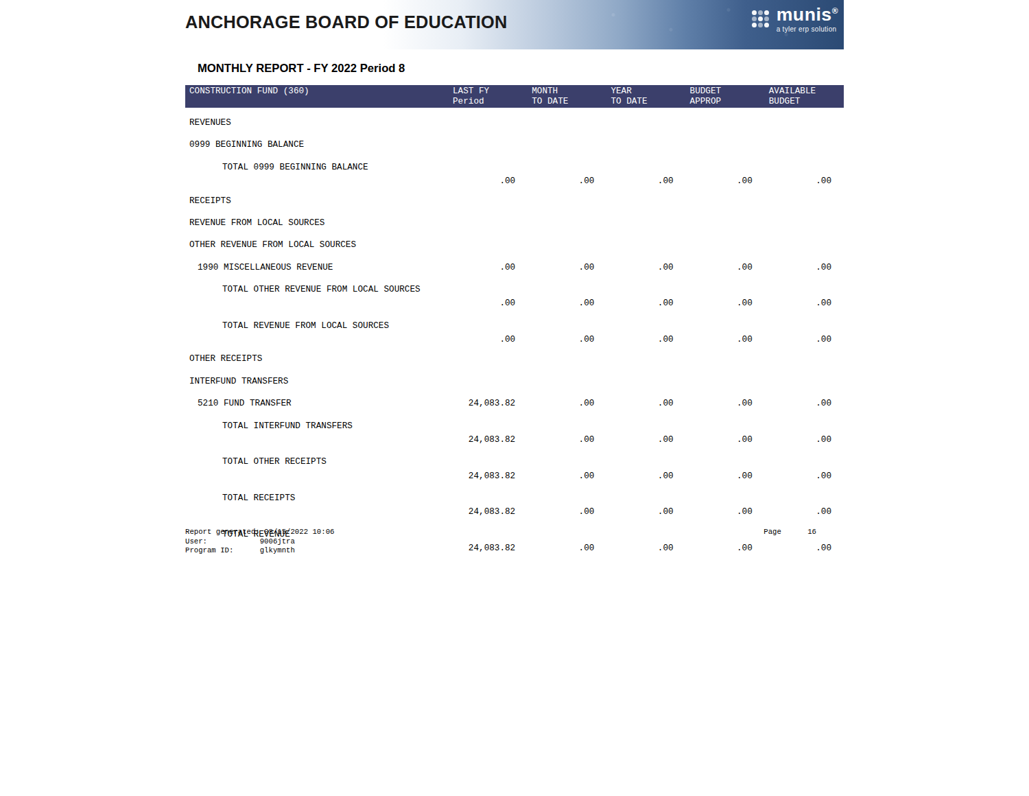ANCHORAGE BOARD OF EDUCATION
munis®
a tyler erp solution
MONTHLY REPORT - FY 2022 Period 8
| CONSTRUCTION FUND (360) | LAST FY Period | MONTH TO DATE | YEAR TO DATE | BUDGET APPROP | AVAILABLE BUDGET |
| --- | --- | --- | --- | --- | --- |
| REVENUES | | | | | |
| 0999 BEGINNING BALANCE | | | | | |
| TOTAL 0999 BEGINNING BALANCE | | | | | |
| | .00 | .00 | .00 | .00 | .00 |
| RECEIPTS | | | | | |
| REVENUE FROM LOCAL SOURCES | | | | | |
| OTHER REVENUE FROM LOCAL SOURCES | | | | | |
| 1990 MISCELLANEOUS REVENUE | .00 | .00 | .00 | .00 | .00 |
| TOTAL OTHER REVENUE FROM LOCAL SOURCES | | | | | |
| | .00 | .00 | .00 | .00 | .00 |
| TOTAL REVENUE FROM LOCAL SOURCES | | | | | |
| | .00 | .00 | .00 | .00 | .00 |
| OTHER RECEIPTS | | | | | |
| INTERFUND TRANSFERS | | | | | |
| 5210 FUND TRANSFER | 24,083.82 | .00 | .00 | .00 | .00 |
| TOTAL INTERFUND TRANSFERS | | | | | |
| | 24,083.82 | .00 | .00 | .00 | .00 |
| TOTAL OTHER RECEIPTS | | | | | |
| | 24,083.82 | .00 | .00 | .00 | .00 |
| TOTAL RECEIPTS | | | | | |
| | 24,083.82 | .00 | .00 | .00 | .00 |
| TOTAL REVENUE | | | | | |
| | 24,083.82 | .00 | .00 | .00 | .00 |
Report generated: 03/15/2022 10:06 User: 9006jtra Program ID: glkymnth
Page 16